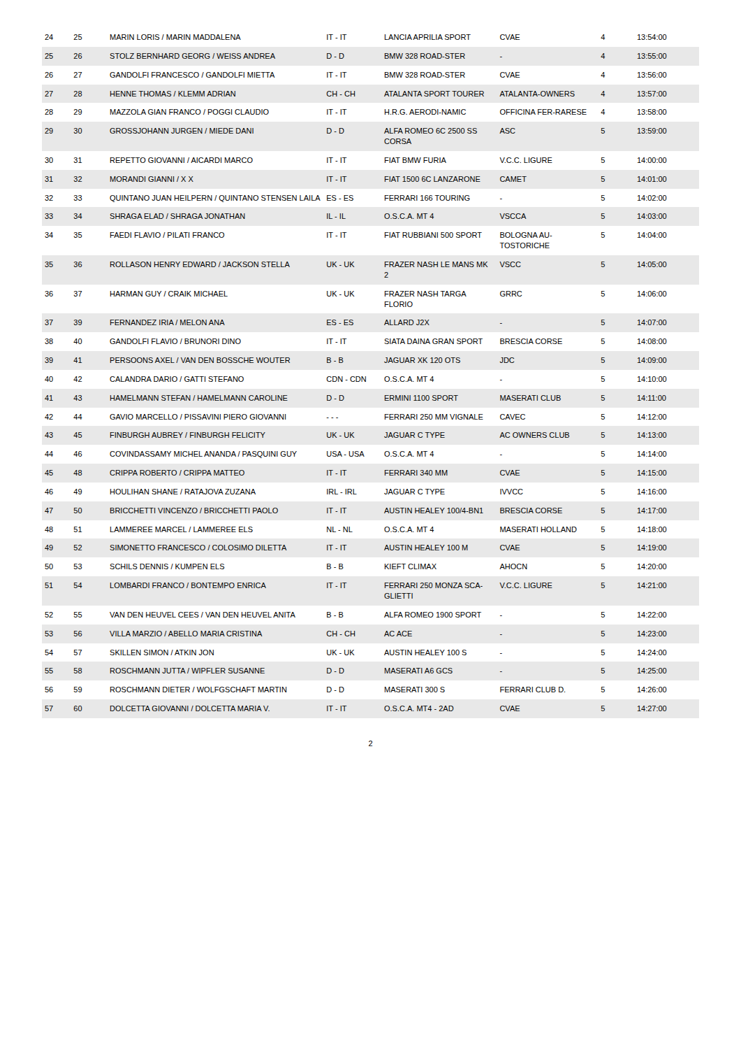| 24 | 25 | MARIN LORIS / MARIN MADDALENA | IT - IT | LANCIA APRILIA SPORT | CVAE | 4 | 13:54:00 |
| 25 | 26 | STOLZ BERNHARD GEORG / WEISS ANDREA | D - D | BMW 328 ROAD-STER | - | 4 | 13:55:00 |
| 26 | 27 | GANDOLFI FRANCESCO / GANDOLFI MIETTA | IT - IT | BMW 328 ROAD-STER | CVAE | 4 | 13:56:00 |
| 27 | 28 | HENNE THOMAS / KLEMM ADRIAN | CH - CH | ATALANTA SPORT TOURER | ATALANTA-OWNERS | 4 | 13:57:00 |
| 28 | 29 | MAZZOLA GIAN FRANCO / POGGI CLAUDIO | IT - IT | H.R.G. AERODI-NAMIC | OFFICINA FER-RARESE | 4 | 13:58:00 |
| 29 | 30 | GROSSJOHANN JURGEN / MIEDE DANI | D - D | ALFA ROMEO 6C 2500 SS CORSA | ASC | 5 | 13:59:00 |
| 30 | 31 | REPETTO GIOVANNI / AICARDI MARCO | IT - IT | FIAT BMW FURIA | V.C.C. LIGURE | 5 | 14:00:00 |
| 31 | 32 | MORANDI GIANNI / X X | IT - IT | FIAT 1500 6C LANZARONE | CAMET | 5 | 14:01:00 |
| 32 | 33 | QUINTANO JUAN HEILPERN / QUINTANO STENSEN LAILA | ES - ES | FERRARI 166 TOURING | - | 5 | 14:02:00 |
| 33 | 34 | SHRAGA ELAD / SHRAGA JONATHAN | IL - IL | O.S.C.A. MT 4 | VSCCA | 5 | 14:03:00 |
| 34 | 35 | FAEDI FLAVIO / PILATI FRANCO | IT - IT | FIAT RUBBIANI 500 SPORT | BOLOGNA AU-TOSTORICHE | 5 | 14:04:00 |
| 35 | 36 | ROLLASON HENRY EDWARD / JACKSON STELLA | UK - UK | FRAZER NASH LE MANS MK 2 | VSCC | 5 | 14:05:00 |
| 36 | 37 | HARMAN GUY / CRAIK MICHAEL | UK - UK | FRAZER NASH TARGA FLORIO | GRRC | 5 | 14:06:00 |
| 37 | 39 | FERNANDEZ IRIA / MELON ANA | ES - ES | ALLARD J2X | - | 5 | 14:07:00 |
| 38 | 40 | GANDOLFI FLAVIO / BRUNORI DINO | IT - IT | SIATA DAINA GRAN SPORT | BRESCIA CORSE | 5 | 14:08:00 |
| 39 | 41 | PERSOONS AXEL / VAN DEN BOSSCHE WOUTER | B - B | JAGUAR XK 120 OTS | JDC | 5 | 14:09:00 |
| 40 | 42 | CALANDRA DARIO / GATTI STEFANO | CDN - CDN | O.S.C.A. MT 4 | - | 5 | 14:10:00 |
| 41 | 43 | HAMELMANN STEFAN / HAMELMANN CAROLINE | D - D | ERMINI 1100 SPORT | MASERATI CLUB | 5 | 14:11:00 |
| 42 | 44 | GAVIO MARCELLO / PISSAVINI PIERO GIOVANNI | - - - | FERRARI 250 MM VIGNALE | CAVEC | 5 | 14:12:00 |
| 43 | 45 | FINBURGH AUBREY / FINBURGH FELICITY | UK - UK | JAGUAR C TYPE | AC OWNERS CLUB | 5 | 14:13:00 |
| 44 | 46 | COVINDASSAMY MICHEL ANANDA / PASQUINI GUY | USA - USA | O.S.C.A. MT 4 | - | 5 | 14:14:00 |
| 45 | 48 | CRIPPA ROBERTO / CRIPPA MATTEO | IT - IT | FERRARI 340 MM | CVAE | 5 | 14:15:00 |
| 46 | 49 | HOULIHAN SHANE / RATAJOVA ZUZANA | IRL - IRL | JAGUAR C TYPE | IVVCC | 5 | 14:16:00 |
| 47 | 50 | BRICCHETTI VINCENZO / BRICCHETTI PAOLO | IT - IT | AUSTIN HEALEY 100/4-BN1 | BRESCIA CORSE | 5 | 14:17:00 |
| 48 | 51 | LAMMEREE MARCEL / LAMMEREE ELS | NL - NL | O.S.C.A. MT 4 | MASERATI HOLLAND | 5 | 14:18:00 |
| 49 | 52 | SIMONETTO FRANCESCO / COLOSIMO DILETTA | IT - IT | AUSTIN HEALEY 100 M | CVAE | 5 | 14:19:00 |
| 50 | 53 | SCHILS DENNIS / KUMPEN ELS | B - B | KIEFT CLIMAX | AHOCN | 5 | 14:20:00 |
| 51 | 54 | LOMBARDI FRANCO / BONTEMPO ENRICA | IT - IT | FERRARI 250 MONZA SCA-GLIETTI | V.C.C. LIGURE | 5 | 14:21:00 |
| 52 | 55 | VAN DEN HEUVEL CEES / VAN DEN HEUVEL ANITA | B - B | ALFA ROMEO 1900 SPORT | - | 5 | 14:22:00 |
| 53 | 56 | VILLA MARZIO / ABELLO MARIA CRISTINA | CH - CH | AC ACE | - | 5 | 14:23:00 |
| 54 | 57 | SKILLEN SIMON / ATKIN JON | UK - UK | AUSTIN HEALEY 100 S | - | 5 | 14:24:00 |
| 55 | 58 | ROSCHMANN JUTTA / WIPFLER SUSANNE | D - D | MASERATI A6 GCS | - | 5 | 14:25:00 |
| 56 | 59 | ROSCHMANN DIETER / WOLFGSCHAFT MARTIN | D - D | MASERATI 300 S | FERRARI CLUB D. | 5 | 14:26:00 |
| 57 | 60 | DOLCETTA GIOVANNI / DOLCETTA MARIA V. | IT - IT | O.S.C.A. MT4 - 2AD | CVAE | 5 | 14:27:00 |
2